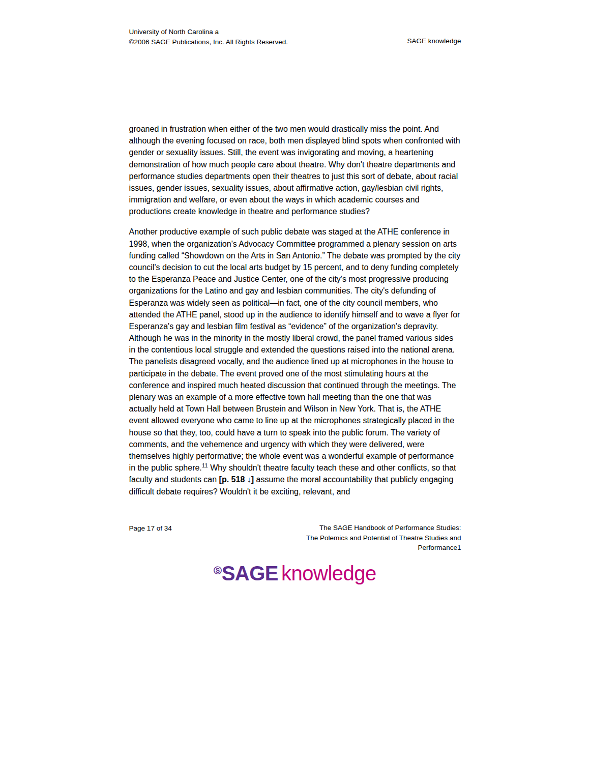University of North Carolina a
©2006 SAGE Publications, Inc. All Rights Reserved.
SAGE knowledge
groaned in frustration when either of the two men would drastically miss the point. And although the evening focused on race, both men displayed blind spots when confronted with gender or sexuality issues. Still, the event was invigorating and moving, a heartening demonstration of how much people care about theatre. Why don't theatre departments and performance studies departments open their theatres to just this sort of debate, about racial issues, gender issues, sexuality issues, about affirmative action, gay/lesbian civil rights, immigration and welfare, or even about the ways in which academic courses and productions create knowledge in theatre and performance studies?
Another productive example of such public debate was staged at the ATHE conference in 1998, when the organization's Advocacy Committee programmed a plenary session on arts funding called “Showdown on the Arts in San Antonio.” The debate was prompted by the city council's decision to cut the local arts budget by 15 percent, and to deny funding completely to the Esperanza Peace and Justice Center, one of the city's most progressive producing organizations for the Latino and gay and lesbian communities. The city's defunding of Esperanza was widely seen as political—in fact, one of the city council members, who attended the ATHE panel, stood up in the audience to identify himself and to wave a flyer for Esperanza's gay and lesbian film festival as “evidence” of the organization's depravity. Although he was in the minority in the mostly liberal crowd, the panel framed various sides in the contentious local struggle and extended the questions raised into the national arena. The panelists disagreed vocally, and the audience lined up at microphones in the house to participate in the debate. The event proved one of the most stimulating hours at the conference and inspired much heated discussion that continued through the meetings. The plenary was an example of a more effective town hall meeting than the one that was actually held at Town Hall between Brustein and Wilson in New York. That is, the ATHE event allowed everyone who came to line up at the microphones strategically placed in the house so that they, too, could have a turn to speak into the public forum. The variety of comments, and the vehemence and urgency with which they were delivered, were themselves highly performative; the whole event was a wonderful example of performance in the public sphere.11 Why shouldn't theatre faculty teach these and other conflicts, so that faculty and students can [p. 518 ↓] assume the moral accountability that publicly engaging difficult debate requires? Wouldn't it be exciting, relevant, and
Page 17 of 34
The SAGE Handbook of Performance Studies:
The Polemics and Potential of Theatre Studies and
Performance1
ⓈSAGE knowledge